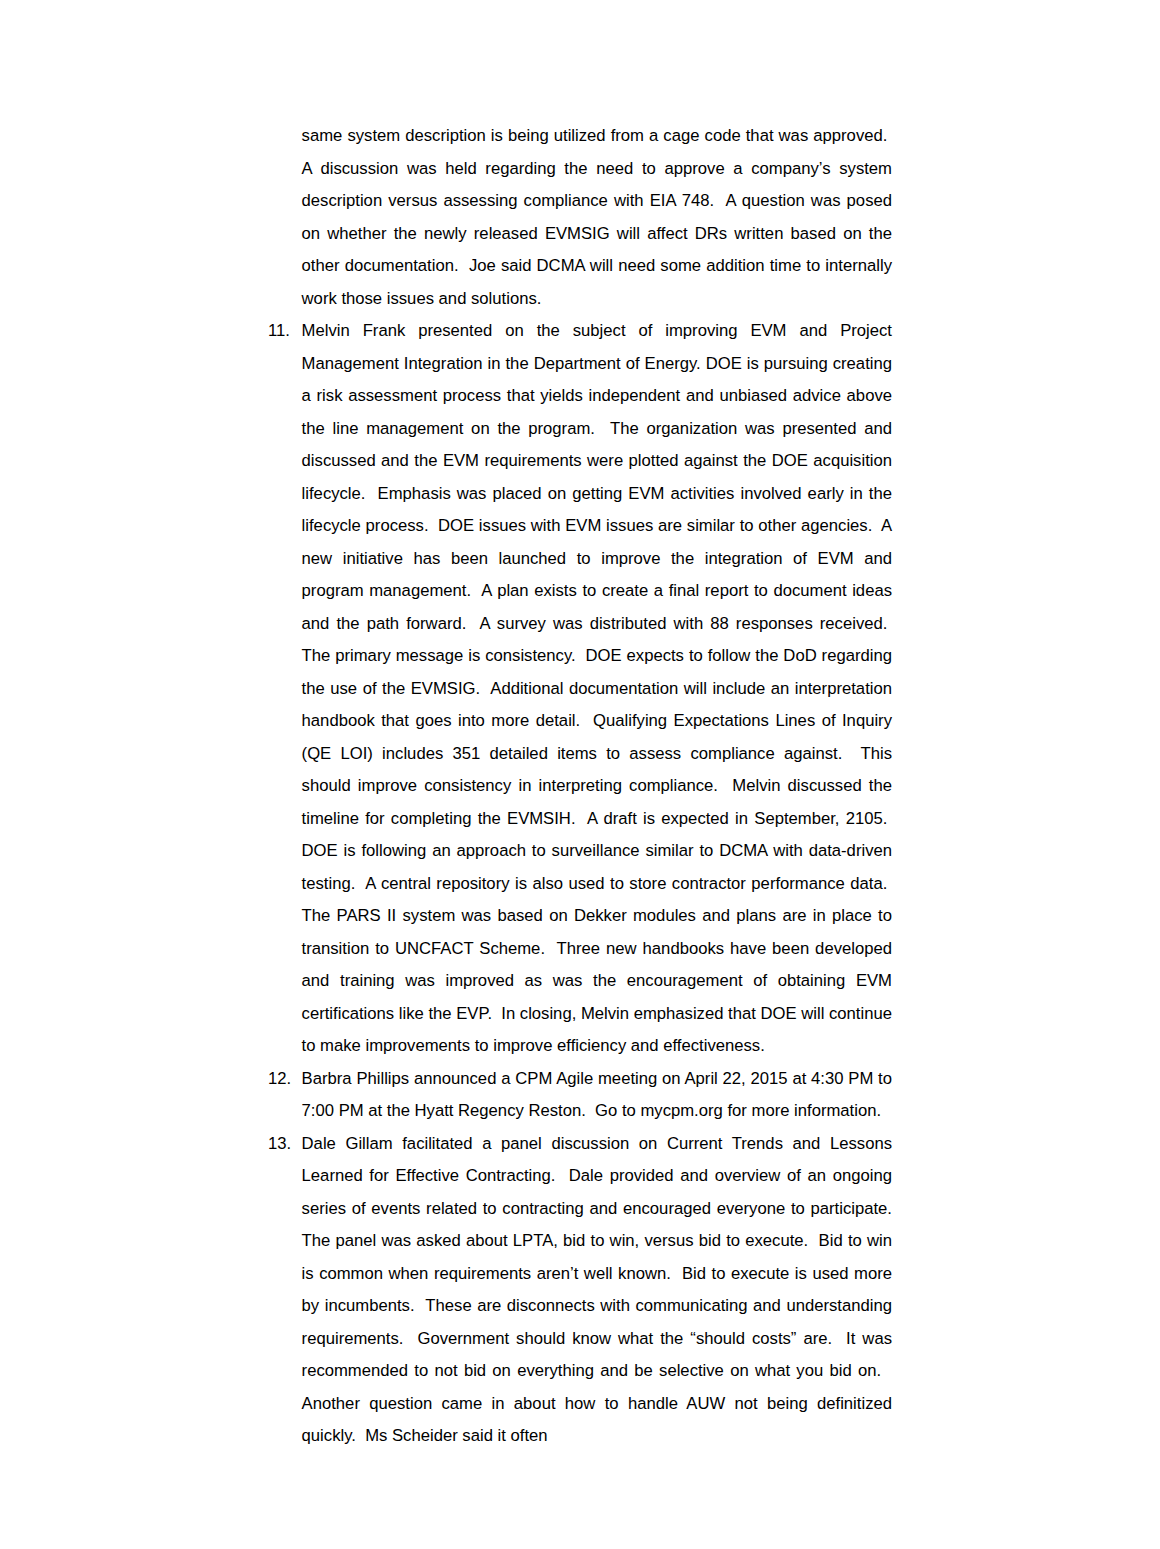same system description is being utilized from a cage code that was approved. A discussion was held regarding the need to approve a company’s system description versus assessing compliance with EIA 748. A question was posed on whether the newly released EVMSIG will affect DRs written based on the other documentation. Joe said DCMA will need some addition time to internally work those issues and solutions.
Melvin Frank presented on the subject of improving EVM and Project Management Integration in the Department of Energy. DOE is pursuing creating a risk assessment process that yields independent and unbiased advice above the line management on the program. The organization was presented and discussed and the EVM requirements were plotted against the DOE acquisition lifecycle. Emphasis was placed on getting EVM activities involved early in the lifecycle process. DOE issues with EVM issues are similar to other agencies. A new initiative has been launched to improve the integration of EVM and program management. A plan exists to create a final report to document ideas and the path forward. A survey was distributed with 88 responses received. The primary message is consistency. DOE expects to follow the DoD regarding the use of the EVMSIG. Additional documentation will include an interpretation handbook that goes into more detail. Qualifying Expectations Lines of Inquiry (QE LOI) includes 351 detailed items to assess compliance against. This should improve consistency in interpreting compliance. Melvin discussed the timeline for completing the EVMSIH. A draft is expected in September, 2105. DOE is following an approach to surveillance similar to DCMA with data-driven testing. A central repository is also used to store contractor performance data. The PARS II system was based on Dekker modules and plans are in place to transition to UNCFACT Scheme. Three new handbooks have been developed and training was improved as was the encouragement of obtaining EVM certifications like the EVP. In closing, Melvin emphasized that DOE will continue to make improvements to improve efficiency and effectiveness.
Barbra Phillips announced a CPM Agile meeting on April 22, 2015 at 4:30 PM to 7:00 PM at the Hyatt Regency Reston. Go to mycpm.org for more information.
Dale Gillam facilitated a panel discussion on Current Trends and Lessons Learned for Effective Contracting. Dale provided and overview of an ongoing series of events related to contracting and encouraged everyone to participate. The panel was asked about LPTA, bid to win, versus bid to execute. Bid to win is common when requirements aren’t well known. Bid to execute is used more by incumbents. These are disconnects with communicating and understanding requirements. Government should know what the “should costs” are. It was recommended to not bid on everything and be selective on what you bid on. Another question came in about how to handle AUW not being definitized quickly. Ms Scheider said it often